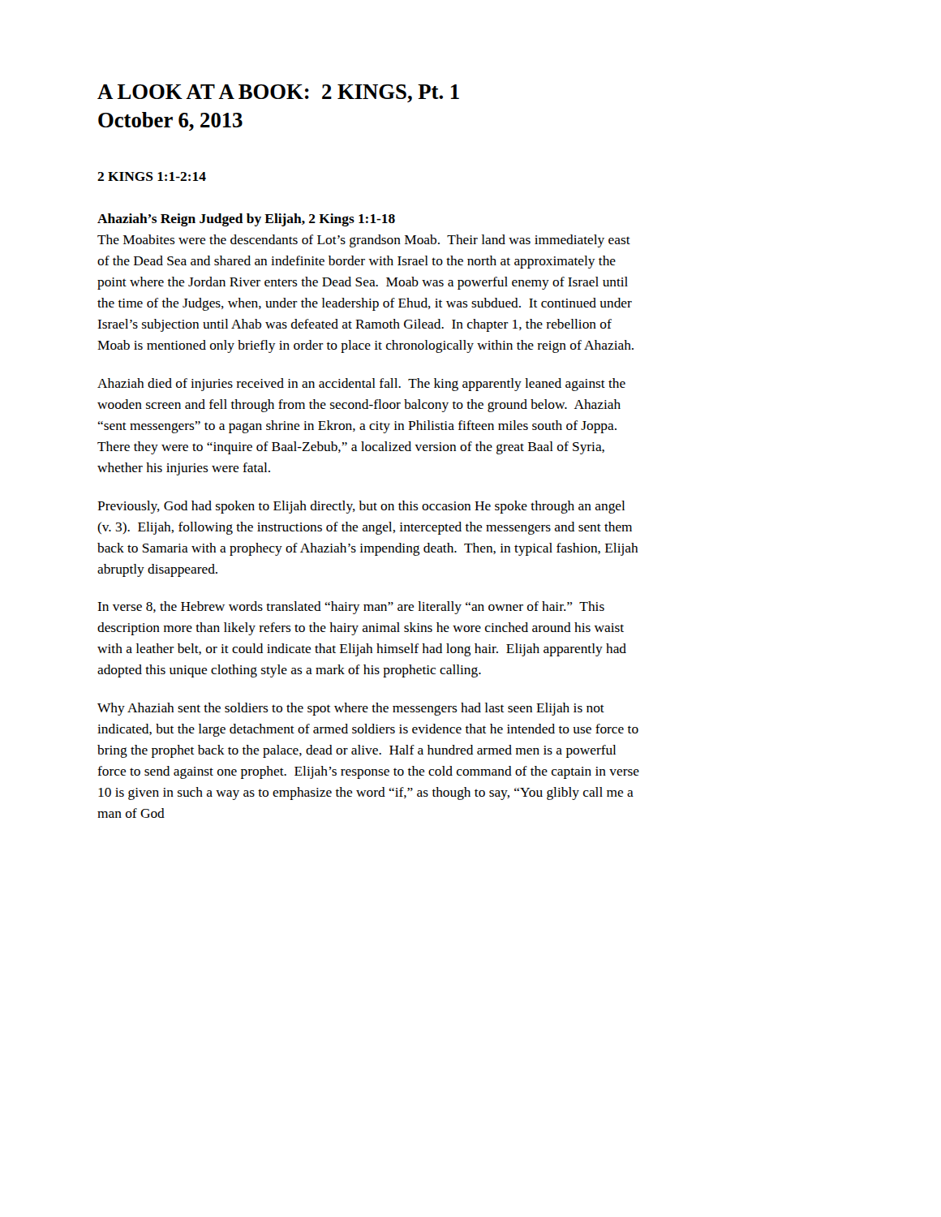A LOOK AT A BOOK: 2 KINGS, Pt. 1
October 6, 2013
2 KINGS 1:1-2:14
Ahaziah’s Reign Judged by Elijah, 2 Kings 1:1-18
The Moabites were the descendants of Lot’s grandson Moab. Their land was immediately east of the Dead Sea and shared an indefinite border with Israel to the north at approximately the point where the Jordan River enters the Dead Sea. Moab was a powerful enemy of Israel until the time of the Judges, when, under the leadership of Ehud, it was subdued. It continued under Israel’s subjection until Ahab was defeated at Ramoth Gilead. In chapter 1, the rebellion of Moab is mentioned only briefly in order to place it chronologically within the reign of Ahaziah.
Ahaziah died of injuries received in an accidental fall. The king apparently leaned against the wooden screen and fell through from the second-floor balcony to the ground below. Ahaziah “sent messengers” to a pagan shrine in Ekron, a city in Philistia fifteen miles south of Joppa. There they were to “inquire of Baal-Zebub,” a localized version of the great Baal of Syria, whether his injuries were fatal.
Previously, God had spoken to Elijah directly, but on this occasion He spoke through an angel (v. 3). Elijah, following the instructions of the angel, intercepted the messengers and sent them back to Samaria with a prophecy of Ahaziah’s impending death. Then, in typical fashion, Elijah abruptly disappeared.
In verse 8, the Hebrew words translated “hairy man” are literally “an owner of hair.” This description more than likely refers to the hairy animal skins he wore cinched around his waist with a leather belt, or it could indicate that Elijah himself had long hair. Elijah apparently had adopted this unique clothing style as a mark of his prophetic calling.
Why Ahaziah sent the soldiers to the spot where the messengers had last seen Elijah is not indicated, but the large detachment of armed soldiers is evidence that he intended to use force to bring the prophet back to the palace, dead or alive. Half a hundred armed men is a powerful force to send against one prophet. Elijah’s response to the cold command of the captain in verse 10 is given in such a way as to emphasize the word “if,” as though to say, “You glibly call me a man of God